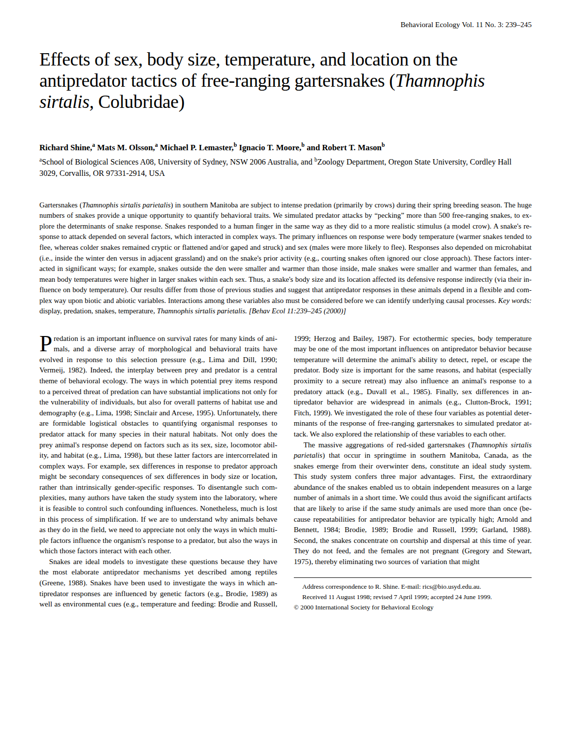Behavioral Ecology Vol. 11 No. 3: 239–245
Effects of sex, body size, temperature, and location on the antipredator tactics of free-ranging gartersnakes (Thamnophis sirtalis, Colubridae)
Richard Shine,a Mats M. Olsson,a Michael P. Lemaster,b Ignacio T. Moore,b and Robert T. Masonb
aSchool of Biological Sciences A08, University of Sydney, NSW 2006 Australia, and bZoology Department, Oregon State University, Cordley Hall 3029, Corvallis, OR 97331-2914, USA
Gartersnakes (Thamnophis sirtalis parietalis) in southern Manitoba are subject to intense predation (primarily by crows) during their spring breeding season. The huge numbers of snakes provide a unique opportunity to quantify behavioral traits. We simulated predator attacks by “pecking” more than 500 free-ranging snakes, to explore the determinants of snake response. Snakes responded to a human finger in the same way as they did to a more realistic stimulus (a model crow). A snake's response to attack depended on several factors, which interacted in complex ways. The primary influences on response were body temperature (warmer snakes tended to flee, whereas colder snakes remained cryptic or flattened and/or gaped and struck) and sex (males were more likely to flee). Responses also depended on microhabitat (i.e., inside the winter den versus in adjacent grassland) and on the snake's prior activity (e.g., courting snakes often ignored our close approach). These factors interacted in significant ways; for example, snakes outside the den were smaller and warmer than those inside, male snakes were smaller and warmer than females, and mean body temperatures were higher in larger snakes within each sex. Thus, a snake's body size and its location affected its defensive response indirectly (via their influence on body temperature). Our results differ from those of previous studies and suggest that antipredator responses in these animals depend in a flexible and complex way upon biotic and abiotic variables. Interactions among these variables also must be considered before we can identify underlying causal processes. Key words: display, predation, snakes, temperature, Thamnophis sirtalis parietalis. [Behav Ecol 11:239–245 (2000)]
Predation is an important influence on survival rates for many kinds of animals, and a diverse array of morphological and behavioral traits have evolved in response to this selection pressure (e.g., Lima and Dill, 1990; Vermeij, 1982). Indeed, the interplay between prey and predator is a central theme of behavioral ecology. The ways in which potential prey items respond to a perceived threat of predation can have substantial implications not only for the vulnerability of individuals, but also for overall patterns of habitat use and demography (e.g., Lima, 1998; Sinclair and Arcese, 1995). Unfortunately, there are formidable logistical obstacles to quantifying organismal responses to predator attack for many species in their natural habitats. Not only does the prey animal's response depend on factors such as its sex, size, locomotor ability, and habitat (e.g., Lima, 1998), but these latter factors are intercorrelated in complex ways. For example, sex differences in response to predator approach might be secondary consequences of sex differences in body size or location, rather than intrinsically gender-specific responses. To disentangle such complexities, many authors have taken the study system into the laboratory, where it is feasible to control such confounding influences. Nonetheless, much is lost in this process of simplification. If we are to understand why animals behave as they do in the field, we need to appreciate not only the ways in which multiple factors influence the organism's response to a predator, but also the ways in which those factors interact with each other.
Snakes are ideal models to investigate these questions because they have the most elaborate antipredator mechanisms yet described among reptiles (Greene, 1988). Snakes have been used to investigate the ways in which antipredator responses are influenced by genetic factors (e.g., Brodie, 1989) as well as environmental cues (e.g., temperature and feeding: Brodie and Russell, 1999; Herzog and Bailey, 1987). For ectothermic species, body temperature may be one of the most important influences on antipredator behavior because temperature will determine the animal's ability to detect, repel, or escape the predator. Body size is important for the same reasons, and habitat (especially proximity to a secure retreat) may also influence an animal's response to a predatory attack (e.g., Duvall et al., 1985). Finally, sex differences in antipredator behavior are widespread in animals (e.g., Clutton-Brock, 1991; Fitch, 1999). We investigated the role of these four variables as potential determinants of the response of free-ranging gartersnakes to simulated predator attack. We also explored the relationship of these variables to each other.
The massive aggregations of red-sided gartersnakes (Thamnophis sirtalis parietalis) that occur in springtime in southern Manitoba, Canada, as the snakes emerge from their overwinter dens, constitute an ideal study system. This study system confers three major advantages. First, the extraordinary abundance of the snakes enabled us to obtain independent measures on a large number of animals in a short time. We could thus avoid the significant artifacts that are likely to arise if the same study animals are used more than once (because repeatabilities for antipredator behavior are typically high; Arnold and Bennett, 1984; Brodie, 1989; Brodie and Russell, 1999; Garland, 1988). Second, the snakes concentrate on courtship and dispersal at this time of year. They do not feed, and the females are not pregnant (Gregory and Stewart, 1975), thereby eliminating two sources of variation that might
Address correspondence to R. Shine. E-mail: rics@bio.usyd.edu.au.
Received 11 August 1998; revised 7 April 1999; accepted 24 June 1999.
© 2000 International Society for Behavioral Ecology